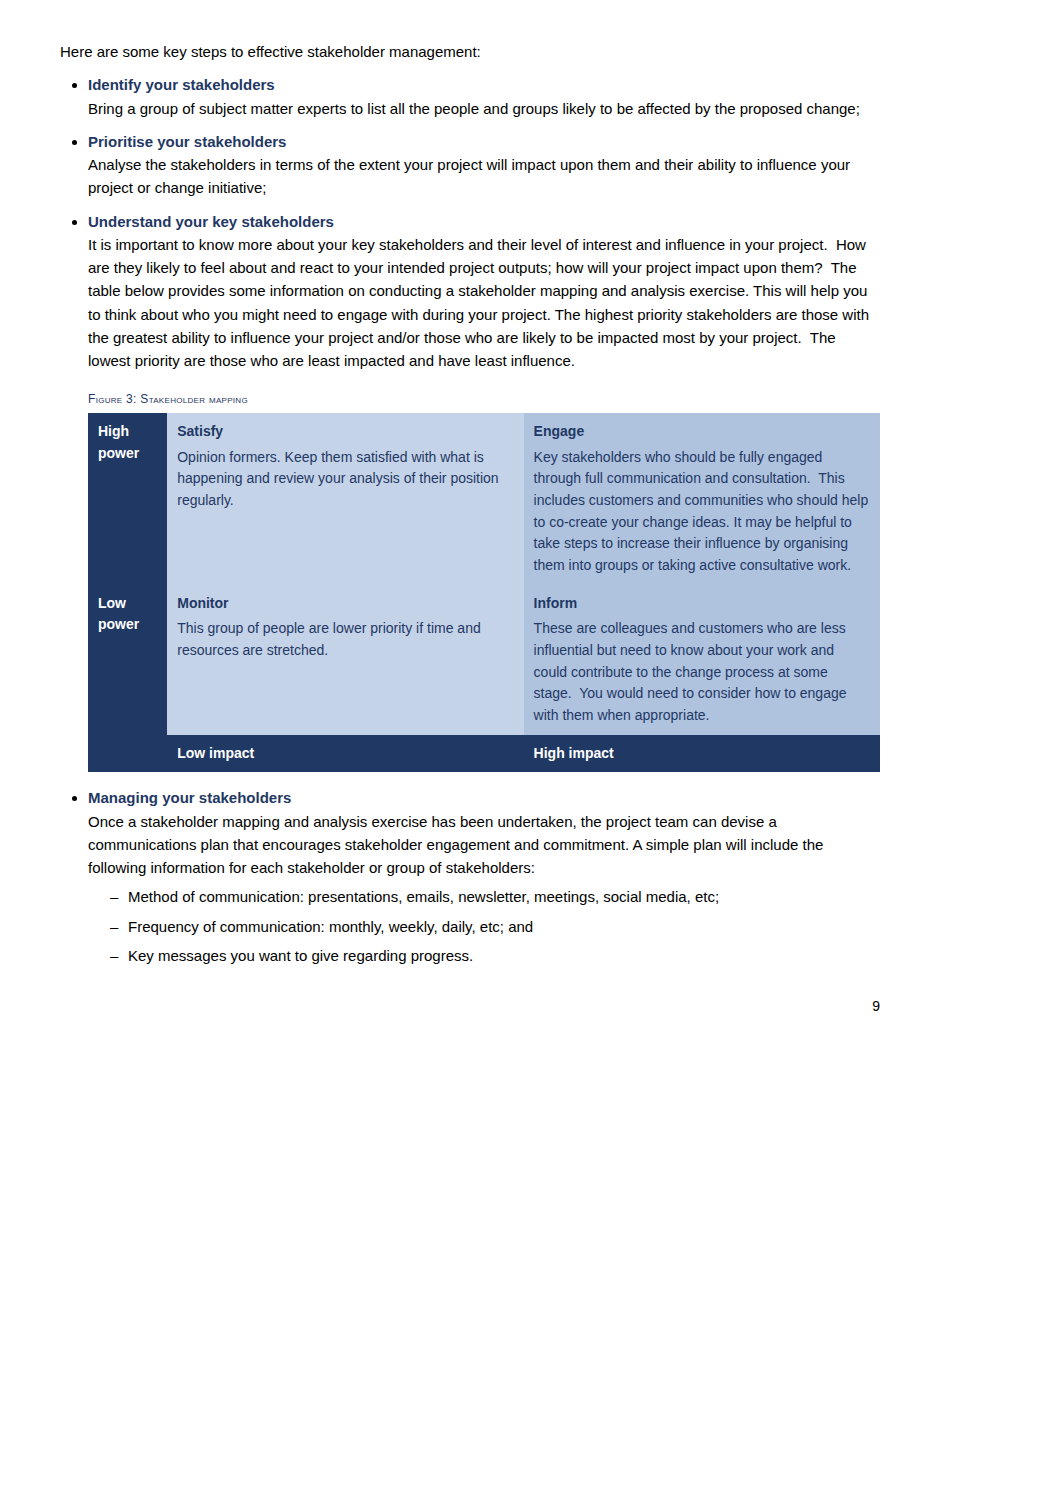Here are some key steps to effective stakeholder management:
Identify your stakeholders
Bring a group of subject matter experts to list all the people and groups likely to be affected by the proposed change;
Prioritise your stakeholders
Analyse the stakeholders in terms of the extent your project will impact upon them and their ability to influence your project or change initiative;
Understand your key stakeholders
It is important to know more about your key stakeholders and their level of interest and influence in your project. How are they likely to feel about and react to your intended project outputs; how will your project impact upon them? The table below provides some information on conducting a stakeholder mapping and analysis exercise. This will help you to think about who you might need to engage with during your project. The highest priority stakeholders are those with the greatest ability to influence your project and/or those who are likely to be impacted most by your project. The lowest priority are those who are least impacted and have least influence.
Figure 3: Stakeholder mapping
| High power | Satisfy Opinion formers. Keep them satisfied with what is happening and review your analysis of their position regularly. | Engage Key stakeholders who should be fully engaged through full communication and consultation. This includes customers and communities who should help to co-create your change ideas. It may be helpful to take steps to increase their influence by organising them into groups or taking active consultative work. |
| Low power | Monitor This group of people are lower priority if time and resources are stretched. | Inform These are colleagues and customers who are less influential but need to know about your work and could contribute to the change process at some stage. You would need to consider how to engage with them when appropriate. |
| | Low impact | High impact |
Managing your stakeholders
Once a stakeholder mapping and analysis exercise has been undertaken, the project team can devise a communications plan that encourages stakeholder engagement and commitment. A simple plan will include the following information for each stakeholder or group of stakeholders:
Method of communication: presentations, emails, newsletter, meetings, social media, etc;
Frequency of communication: monthly, weekly, daily, etc; and
Key messages you want to give regarding progress.
9